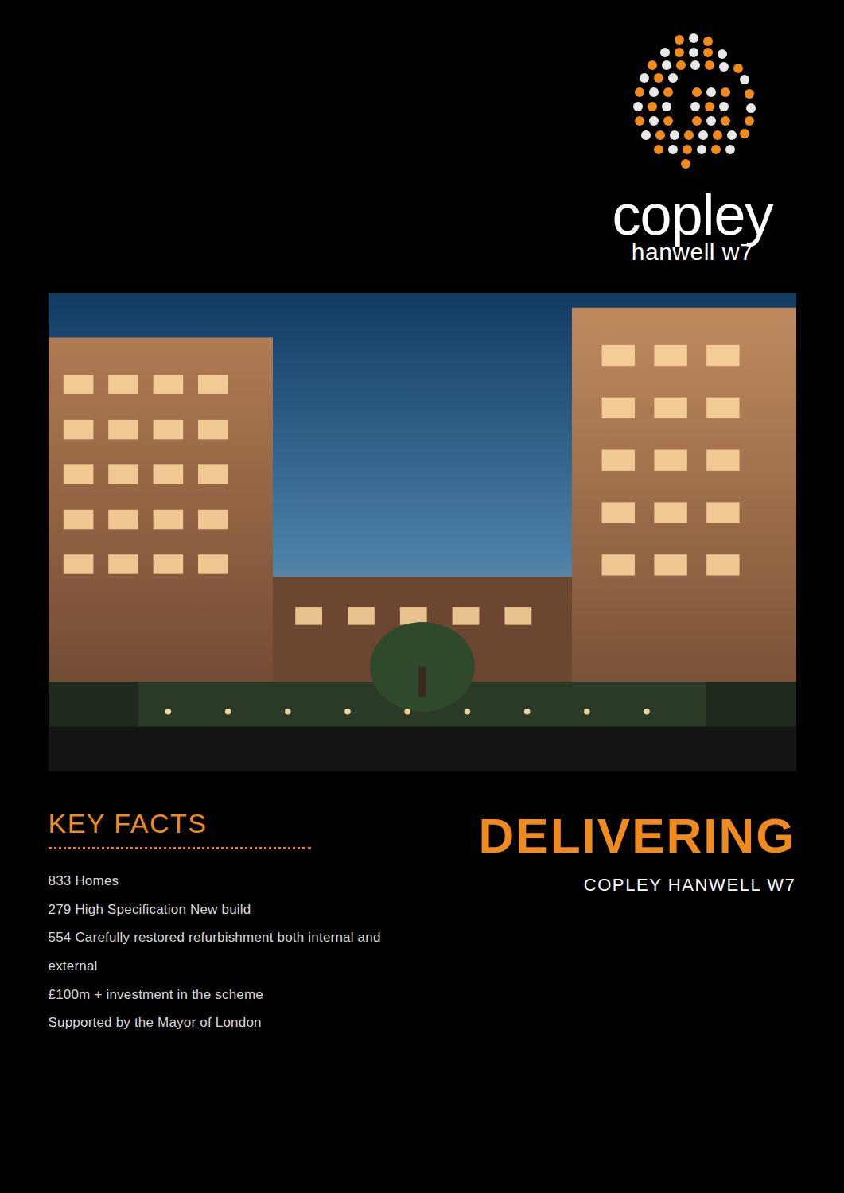copley
hanwell w7
Key Facts
833 Homes
279 High Specification New build
554 Carefully restored refurbishment both internal and external
£100m + investment in the scheme
Supported by the Mayor of London
Delivering
Copley Hanwell W7